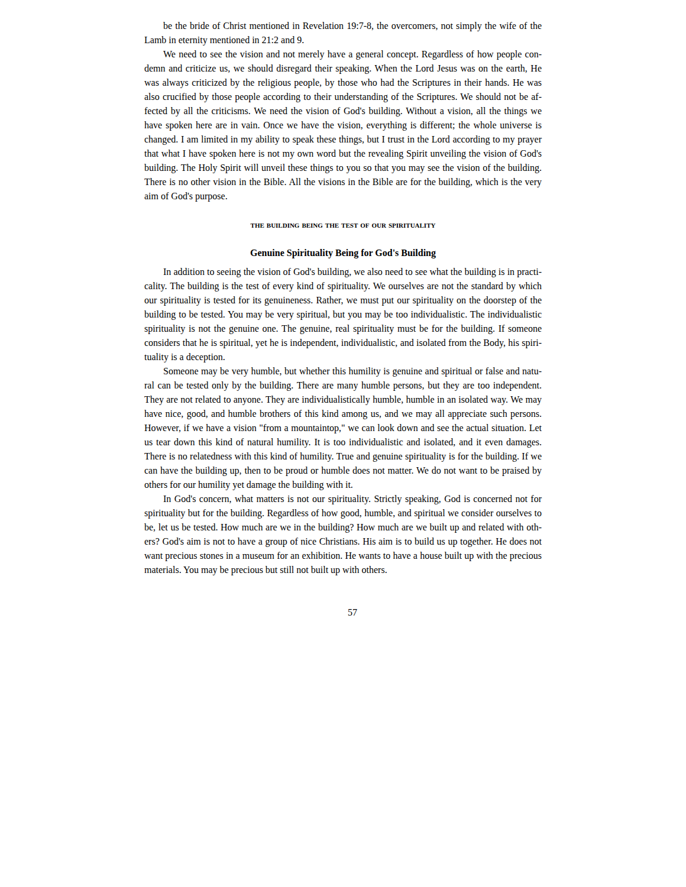be the bride of Christ mentioned in Revelation 19:7-8, the overcomers, not simply the wife of the Lamb in eternity mentioned in 21:2 and 9.
We need to see the vision and not merely have a general concept. Regardless of how people condemn and criticize us, we should disregard their speaking. When the Lord Jesus was on the earth, He was always criticized by the religious people, by those who had the Scriptures in their hands. He was also crucified by those people according to their understanding of the Scriptures. We should not be affected by all the criticisms. We need the vision of God's building. Without a vision, all the things we have spoken here are in vain. Once we have the vision, everything is different; the whole universe is changed. I am limited in my ability to speak these things, but I trust in the Lord according to my prayer that what I have spoken here is not my own word but the revealing Spirit unveiling the vision of God's building. The Holy Spirit will unveil these things to you so that you may see the vision of the building. There is no other vision in the Bible. All the visions in the Bible are for the building, which is the very aim of God's purpose.
The Building Being the Test of Our Spirituality
Genuine Spirituality Being for God's Building
In addition to seeing the vision of God's building, we also need to see what the building is in practicality. The building is the test of every kind of spirituality. We ourselves are not the standard by which our spirituality is tested for its genuineness. Rather, we must put our spirituality on the doorstep of the building to be tested. You may be very spiritual, but you may be too individualistic. The individualistic spirituality is not the genuine one. The genuine, real spirituality must be for the building. If someone considers that he is spiritual, yet he is independent, individualistic, and isolated from the Body, his spirituality is a deception.
Someone may be very humble, but whether this humility is genuine and spiritual or false and natural can be tested only by the building. There are many humble persons, but they are too independent. They are not related to anyone. They are individualistically humble, humble in an isolated way. We may have nice, good, and humble brothers of this kind among us, and we may all appreciate such persons. However, if we have a vision "from a mountaintop," we can look down and see the actual situation. Let us tear down this kind of natural humility. It is too individualistic and isolated, and it even damages. There is no relatedness with this kind of humility. True and genuine spirituality is for the building. If we can have the building up, then to be proud or humble does not matter. We do not want to be praised by others for our humility yet damage the building with it.
In God's concern, what matters is not our spirituality. Strictly speaking, God is concerned not for spirituality but for the building. Regardless of how good, humble, and spiritual we consider ourselves to be, let us be tested. How much are we in the building? How much are we built up and related with others? God's aim is not to have a group of nice Christians. His aim is to build us up together. He does not want precious stones in a museum for an exhibition. He wants to have a house built up with the precious materials. You may be precious but still not built up with others.
57